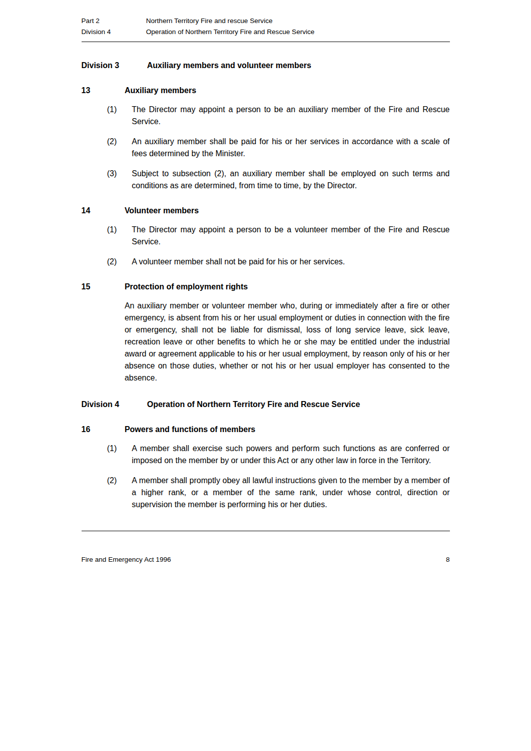Part 2 Northern Territory Fire and rescue Service
Division 4 Operation of Northern Territory Fire and Rescue Service
Division 3 Auxiliary members and volunteer members
13 Auxiliary members
(1) The Director may appoint a person to be an auxiliary member of the Fire and Rescue Service.
(2) An auxiliary member shall be paid for his or her services in accordance with a scale of fees determined by the Minister.
(3) Subject to subsection (2), an auxiliary member shall be employed on such terms and conditions as are determined, from time to time, by the Director.
14 Volunteer members
(1) The Director may appoint a person to be a volunteer member of the Fire and Rescue Service.
(2) A volunteer member shall not be paid for his or her services.
15 Protection of employment rights
An auxiliary member or volunteer member who, during or immediately after a fire or other emergency, is absent from his or her usual employment or duties in connection with the fire or emergency, shall not be liable for dismissal, loss of long service leave, sick leave, recreation leave or other benefits to which he or she may be entitled under the industrial award or agreement applicable to his or her usual employment, by reason only of his or her absence on those duties, whether or not his or her usual employer has consented to the absence.
Division 4 Operation of Northern Territory Fire and Rescue Service
16 Powers and functions of members
(1) A member shall exercise such powers and perform such functions as are conferred or imposed on the member by or under this Act or any other law in force in the Territory.
(2) A member shall promptly obey all lawful instructions given to the member by a member of a higher rank, or a member of the same rank, under whose control, direction or supervision the member is performing his or her duties.
Fire and Emergency Act 1996 8